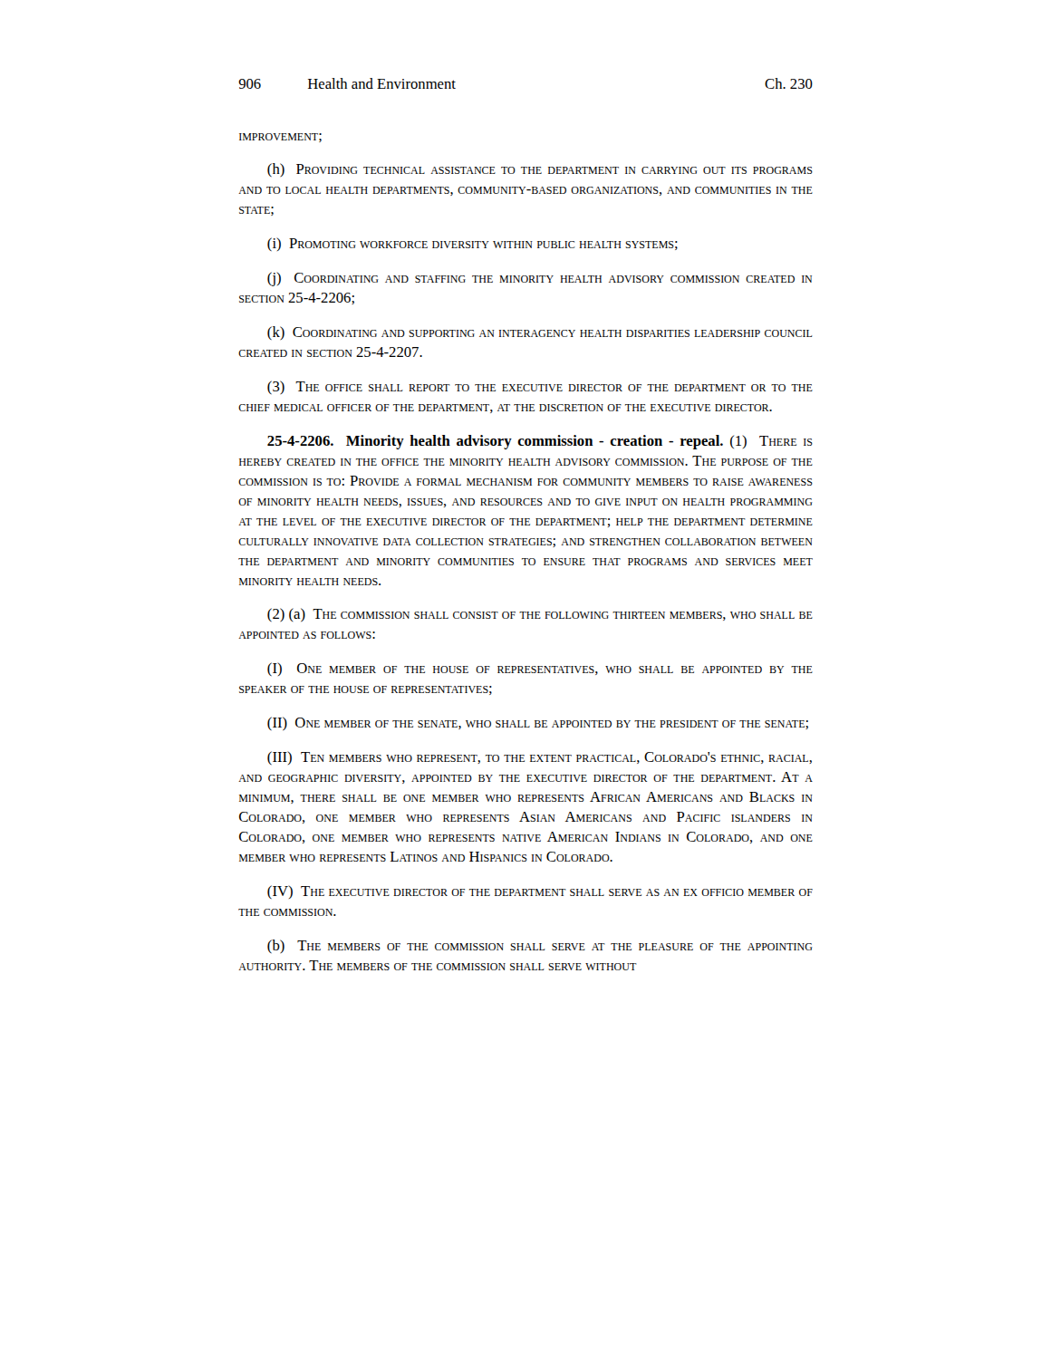906
Health and Environment
Ch. 230
improvement;
(h) Providing technical assistance to the department in carrying out its programs and to local health departments, community-based organizations, and communities in the state;
(i) Promoting workforce diversity within public health systems;
(j) Coordinating and staffing the minority health advisory commission created in section 25-4-2206;
(k) Coordinating and supporting an interagency health disparities leadership council created in section 25-4-2207.
(3) The office shall report to the executive director of the department or to the chief medical officer of the department, at the discretion of the executive director.
25-4-2206. Minority health advisory commission - creation - repeal. (1) There is hereby created in the office the minority health advisory commission. The purpose of the commission is to: Provide a formal mechanism for community members to raise awareness of minority health needs, issues, and resources and to give input on health programming at the level of the executive director of the department; help the department determine culturally innovative data collection strategies; and strengthen collaboration between the department and minority communities to ensure that programs and services meet minority health needs.
(2) (a) The commission shall consist of the following thirteen members, who shall be appointed as follows:
(I) One member of the house of representatives, who shall be appointed by the speaker of the house of representatives;
(II) One member of the senate, who shall be appointed by the president of the senate;
(III) Ten members who represent, to the extent practical, Colorado's ethnic, racial, and geographic diversity, appointed by the executive director of the department. At a minimum, there shall be one member who represents African Americans and Blacks in Colorado, one member who represents Asian Americans and Pacific islanders in Colorado, one member who represents native American Indians in Colorado, and one member who represents Latinos and Hispanics in Colorado.
(IV) The executive director of the department shall serve as an ex officio member of the commission.
(b) The members of the commission shall serve at the pleasure of the appointing authority. The members of the commission shall serve without